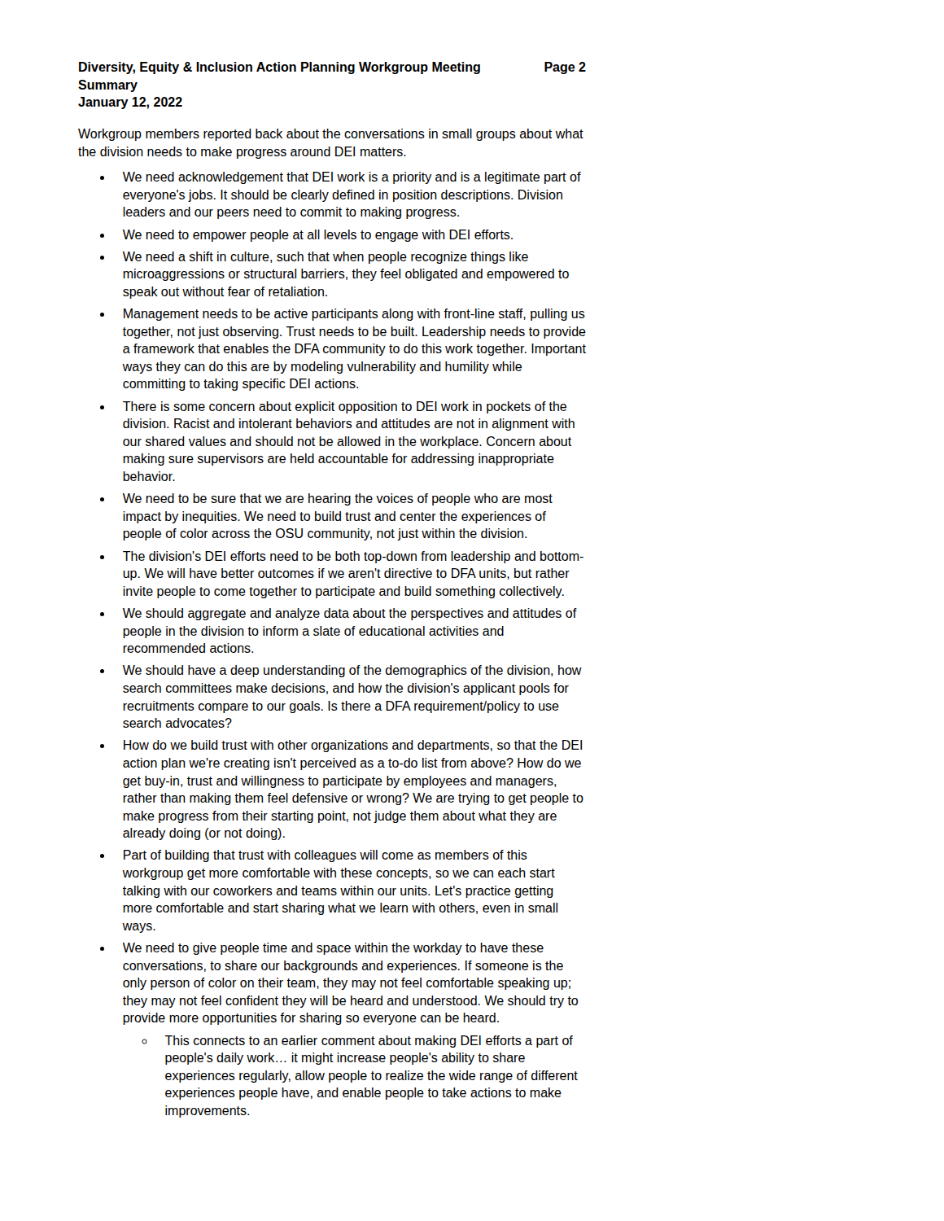Diversity, Equity & Inclusion Action Planning Workgroup Meeting Summary Page 2
January 12, 2022
Workgroup members reported back about the conversations in small groups about what the division needs to make progress around DEI matters.
We need acknowledgement that DEI work is a priority and is a legitimate part of everyone's jobs. It should be clearly defined in position descriptions. Division leaders and our peers need to commit to making progress.
We need to empower people at all levels to engage with DEI efforts.
We need a shift in culture, such that when people recognize things like microaggressions or structural barriers, they feel obligated and empowered to speak out without fear of retaliation.
Management needs to be active participants along with front-line staff, pulling us together, not just observing. Trust needs to be built. Leadership needs to provide a framework that enables the DFA community to do this work together. Important ways they can do this are by modeling vulnerability and humility while committing to taking specific DEI actions.
There is some concern about explicit opposition to DEI work in pockets of the division. Racist and intolerant behaviors and attitudes are not in alignment with our shared values and should not be allowed in the workplace. Concern about making sure supervisors are held accountable for addressing inappropriate behavior.
We need to be sure that we are hearing the voices of people who are most impact by inequities. We need to build trust and center the experiences of people of color across the OSU community, not just within the division.
The division's DEI efforts need to be both top-down from leadership and bottom-up. We will have better outcomes if we aren't directive to DFA units, but rather invite people to come together to participate and build something collectively.
We should aggregate and analyze data about the perspectives and attitudes of people in the division to inform a slate of educational activities and recommended actions.
We should have a deep understanding of the demographics of the division, how search committees make decisions, and how the division's applicant pools for recruitments compare to our goals. Is there a DFA requirement/policy to use search advocates?
How do we build trust with other organizations and departments, so that the DEI action plan we're creating isn't perceived as a to-do list from above? How do we get buy-in, trust and willingness to participate by employees and managers, rather than making them feel defensive or wrong? We are trying to get people to make progress from their starting point, not judge them about what they are already doing (or not doing).
Part of building that trust with colleagues will come as members of this workgroup get more comfortable with these concepts, so we can each start talking with our coworkers and teams within our units. Let's practice getting more comfortable and start sharing what we learn with others, even in small ways.
We need to give people time and space within the workday to have these conversations, to share our backgrounds and experiences. If someone is the only person of color on their team, they may not feel comfortable speaking up; they may not feel confident they will be heard and understood. We should try to provide more opportunities for sharing so everyone can be heard.
This connects to an earlier comment about making DEI efforts a part of people's daily work… it might increase people's ability to share experiences regularly, allow people to realize the wide range of different experiences people have, and enable people to take actions to make improvements.